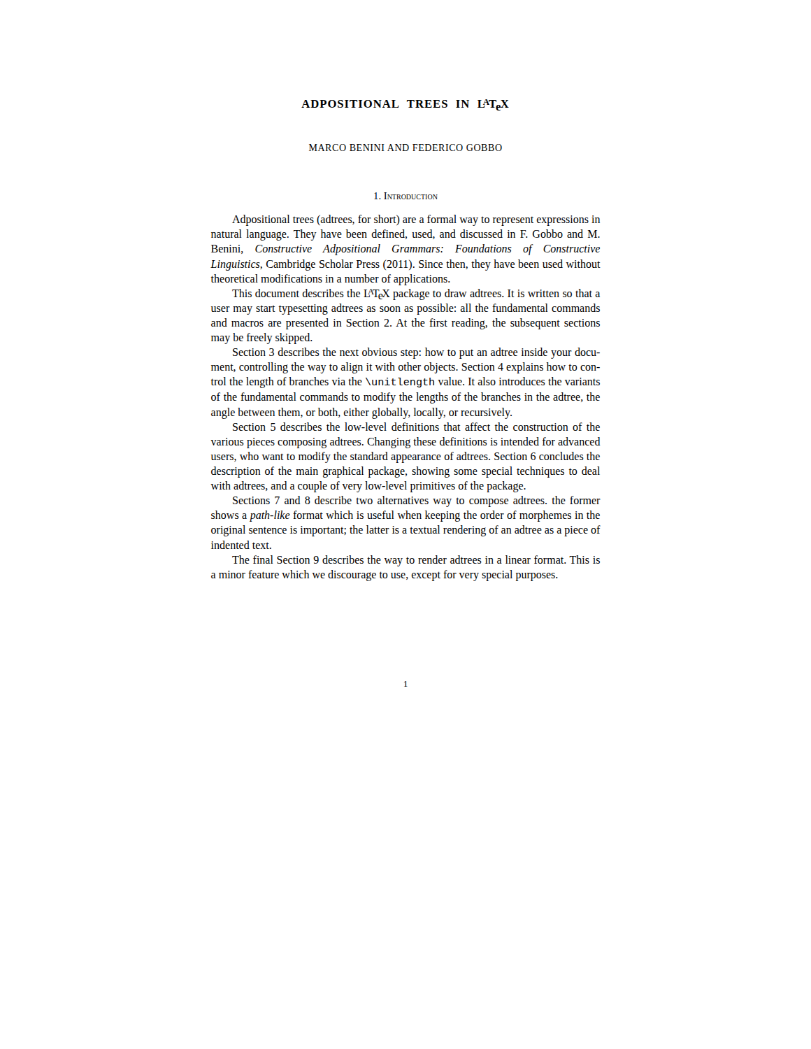ADPOSITIONAL TREES IN LaTe X
MARCO BENINI AND FEDERICO GOBBO
1. Introduction
Adpositional trees (adtrees, for short) are a formal way to represent expressions in natural language. They have been defined, used, and discussed in F. Gobbo and M. Benini, Constructive Adpositional Grammars: Foundations of Constructive Linguistics, Cambridge Scholar Press (2011). Since then, they have been used without theoretical modifications in a number of applications.
This document describes the LaTe X package to draw adtrees. It is written so that a user may start typesetting adtrees as soon as possible: all the fundamental commands and macros are presented in Section 2. At the first reading, the subsequent sections may be freely skipped.
Section 3 describes the next obvious step: how to put an adtree inside your document, controlling the way to align it with other objects. Section 4 explains how to control the length of branches via the \unitlength value. It also introduces the variants of the fundamental commands to modify the lengths of the branches in the adtree, the angle between them, or both, either globally, locally, or recursively.
Section 5 describes the low-level definitions that affect the construction of the various pieces composing adtrees. Changing these definitions is intended for advanced users, who want to modify the standard appearance of adtrees. Section 6 concludes the description of the main graphical package, showing some special techniques to deal with adtrees, and a couple of very low-level primitives of the package.
Sections 7 and 8 describe two alternatives way to compose adtrees. the former shows a path-like format which is useful when keeping the order of morphemes in the original sentence is important; the latter is a textual rendering of an adtree as a piece of indented text.
The final Section 9 describes the way to render adtrees in a linear format. This is a minor feature which we discourage to use, except for very special purposes.
1